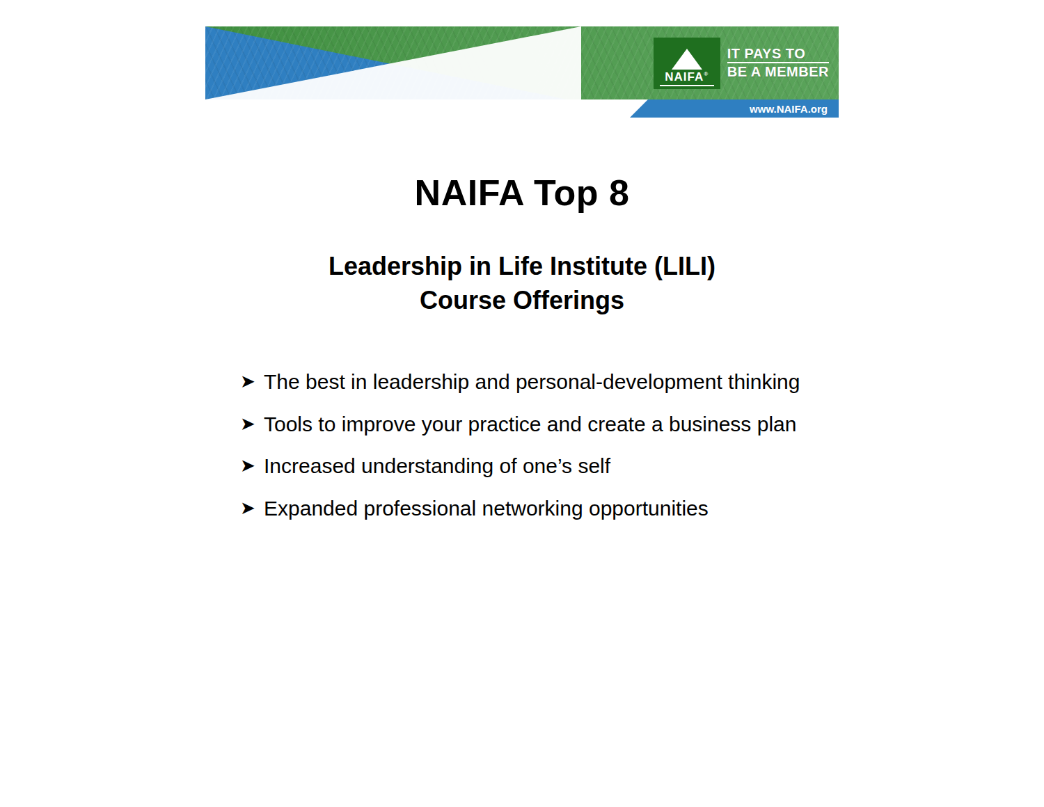NAIFA®
IT PAYS TO BE A MEMBER
www.NAIFA.org
NAIFA Top 8
Leadership in Life Institute (LILI)
Course Offerings
The best in leadership and personal-development thinking
Tools to improve your practice and create a business plan
Increased understanding of one’s self
Expanded professional networking opportunities